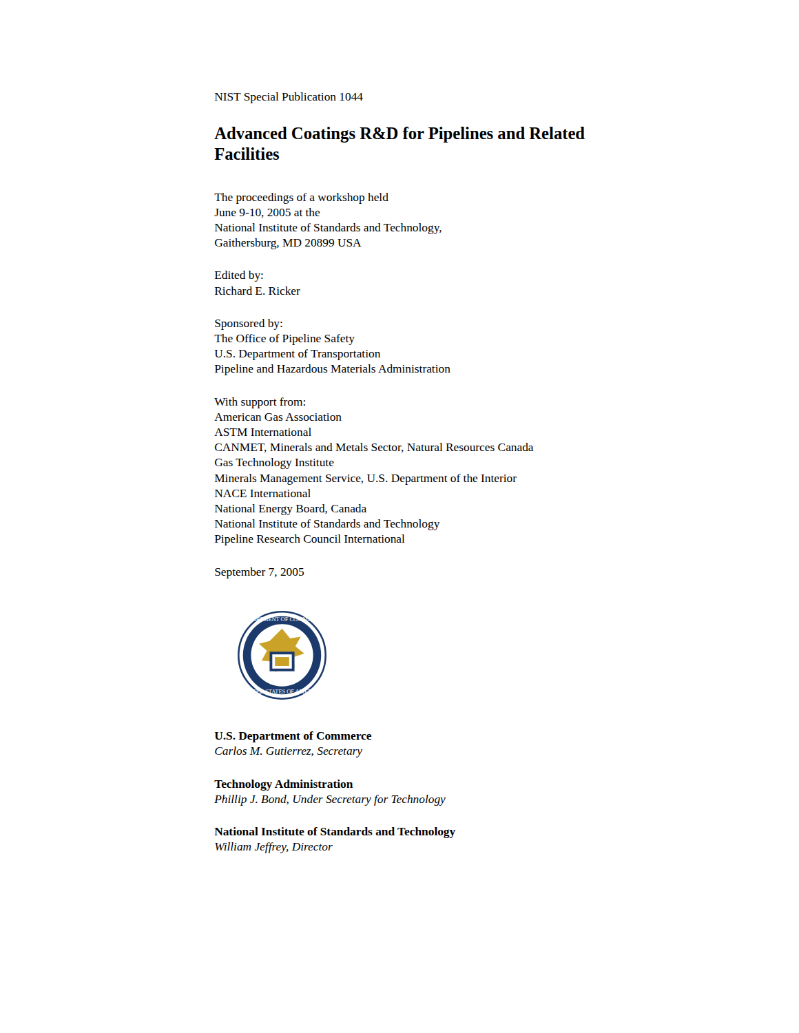NIST Special Publication 1044
Advanced Coatings R&D for Pipelines and Related Facilities
The proceedings of a workshop held
June 9-10, 2005 at the
National Institute of Standards and Technology,
Gaithersburg, MD 20899 USA
Edited by:
Richard E. Ricker
Sponsored by:
The Office of Pipeline Safety
U.S. Department of Transportation
Pipeline and Hazardous Materials Administration
With support from:
American Gas Association
ASTM International
CANMET, Minerals and Metals Sector, Natural Resources Canada
Gas Technology Institute
Minerals Management Service, U.S. Department of the Interior
NACE International
National Energy Board, Canada
National Institute of Standards and Technology
Pipeline Research Council International
September 7, 2005
U.S. Department of Commerce
Carlos M. Gutierrez, Secretary
Technology Administration
Phillip J. Bond, Under Secretary for Technology
National Institute of Standards and Technology
William Jeffrey, Director